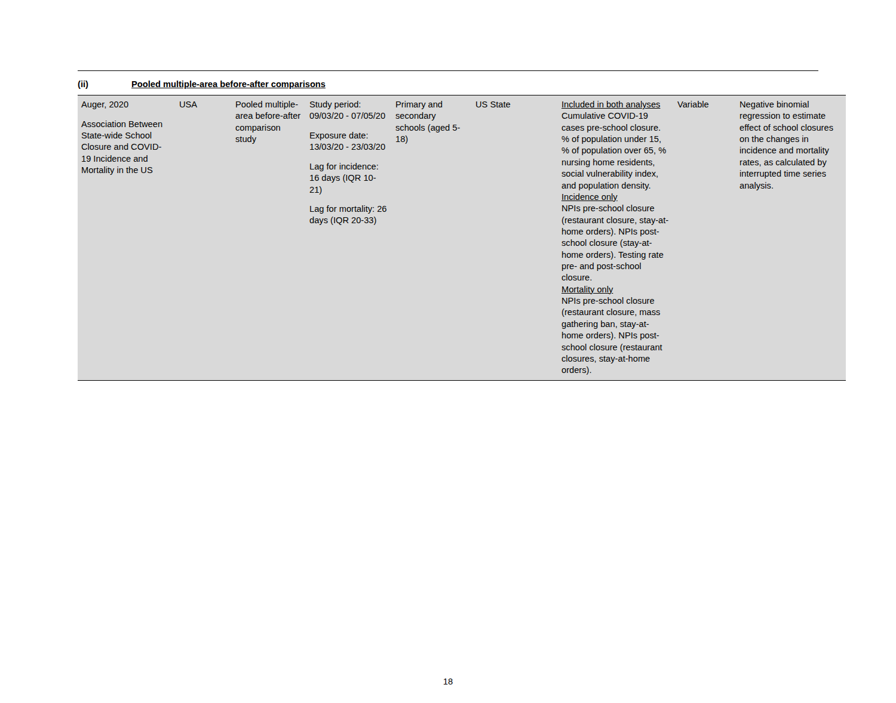(ii) Pooled multiple-area before-after comparisons
| Auger, 2020 Association Between State-wide School Closure and COVID-19 Incidence and Mortality in the US | USA | Pooled multiple-area before-after comparison study | Study period: 09/03/20 - 07/05/20 Exposure date: 13/03/20 - 23/03/20 Lag for incidence: 16 days (IQR 10-21) Lag for mortality: 26 days (IQR 20-33) | Primary and secondary schools (aged 5-18) | US State | Included in both analyses Cumulative COVID-19 cases pre-school closure. % of population under 15, % of population over 65, % nursing home residents, social vulnerability index, and population density. Incidence only NPIs pre-school closure (restaurant closure, stay-at-home orders). NPIs post-school closure (stay-at-home orders). Testing rate pre- and post-school closure. Mortality only NPIs pre-school closure (restaurant closure, mass gathering ban, stay-at-home orders). NPIs post-school closure (restaurant closures, stay-at-home orders). | Variable | Negative binomial regression to estimate effect of school closures on the changes in incidence and mortality rates, as calculated by interrupted time series analysis. |
18